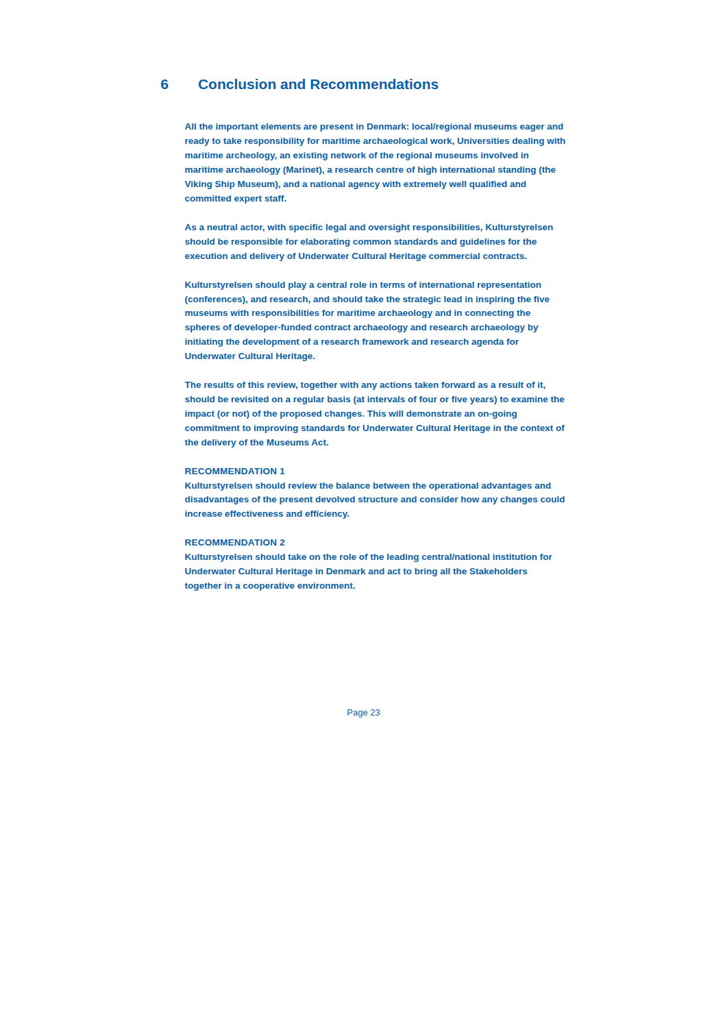6 Conclusion and Recommendations
All the important elements are present in Denmark: local/regional museums eager and ready to take responsibility for maritime archaeological work, Universities dealing with maritime archeology, an existing network of the regional museums involved in maritime archaeology (Marinet), a research centre of high international standing (the Viking Ship Museum), and a national agency with extremely well qualified and committed expert staff.
As a neutral actor, with specific legal and oversight responsibilities, Kulturstyrelsen should be responsible for elaborating common standards and guidelines for the execution and delivery of Underwater Cultural Heritage commercial contracts.
Kulturstyrelsen should play a central role in terms of international representation (conferences), and research, and should take the strategic lead in inspiring the five museums with responsibilities for maritime archaeology and in connecting the spheres of developer-funded contract archaeology and research archaeology by initiating the development of a research framework and research agenda for Underwater Cultural Heritage.
The results of this review, together with any actions taken forward as a result of it, should be revisited on a regular basis (at intervals of four or five years) to examine the impact (or not) of the proposed changes. This will demonstrate an on-going commitment to improving standards for Underwater Cultural Heritage in the context of the delivery of the Museums Act.
RECOMMENDATION 1
Kulturstyrelsen should review the balance between the operational advantages and disadvantages of the present devolved structure and consider how any changes could increase effectiveness and efficiency.
RECOMMENDATION 2
Kulturstyrelsen should take on the role of the leading central/national institution for Underwater Cultural Heritage in Denmark and act to bring all the Stakeholders together in a cooperative environment.
Page 23